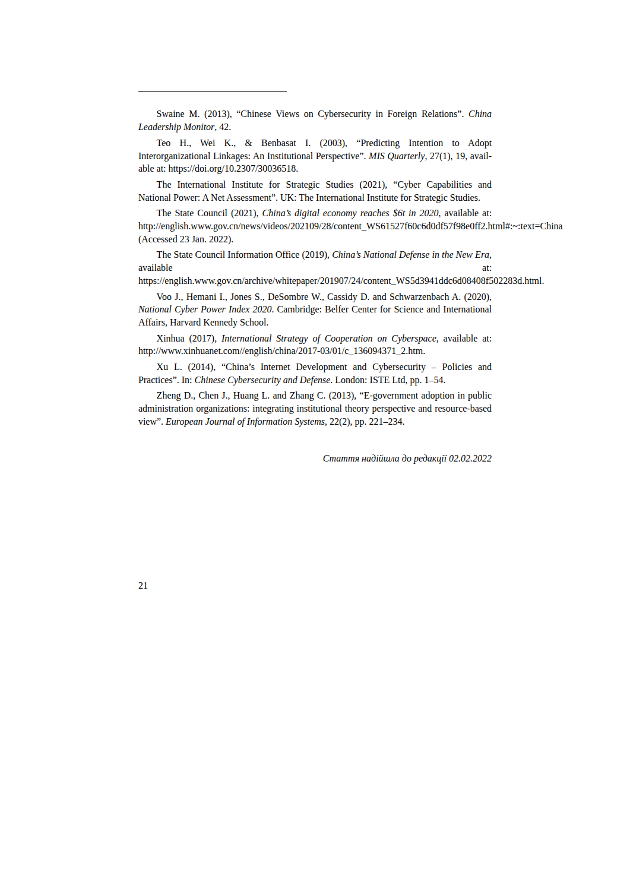Swaine M. (2013), “Chinese Views on Cybersecurity in Foreign Relations”. China Leadership Monitor, 42.
Teo H., Wei K., & Benbasat I. (2003), “Predicting Intention to Adopt Interorganizational Linkages: An Institutional Perspective”. MIS Quarterly, 27(1), 19, available at: https://doi.org/10.2307/30036518.
The International Institute for Strategic Studies (2021), “Cyber Capabilities and National Power: A Net Assessment”. UK: The International Institute for Strategic Studies.
The State Council (2021), China’s digital economy reaches $6t in 2020, available at: http://english.www.gov.cn/news/videos/202109/28/content_WS61527f60c6d0df57f98e0ff2.html#:~:text=China (Accessed 23 Jan. 2022).
The State Council Information Office (2019), China’s National Defense in the New Era, available at: https://english.www.gov.cn/archive/whitepaper/201907/24/content_WS5d3941ddc6d08408f502283d.html.
Voo J., Hemani I., Jones S., DeSombre W., Cassidy D. and Schwarzenbach A. (2020), National Cyber Power Index 2020. Cambridge: Belfer Center for Science and International Affairs, Harvard Kennedy School.
Xinhua (2017), International Strategy of Cooperation on Cyberspace, available at: http://www.xinhuanet.com//english/china/2017-03/01/c_136094371_2.htm.
Xu L. (2014), “China’s Internet Development and Cybersecurity – Policies and Practices”. In: Chinese Cybersecurity and Defense. London: ISTE Ltd, pp. 1–54.
Zheng D., Chen J., Huang L. and Zhang C. (2013), “E-government adoption in public administration organizations: integrating institutional theory perspective and resource-based view”. European Journal of Information Systems, 22(2), pp. 221–234.
Стаття надійшла до редакції 02.02.2022
21